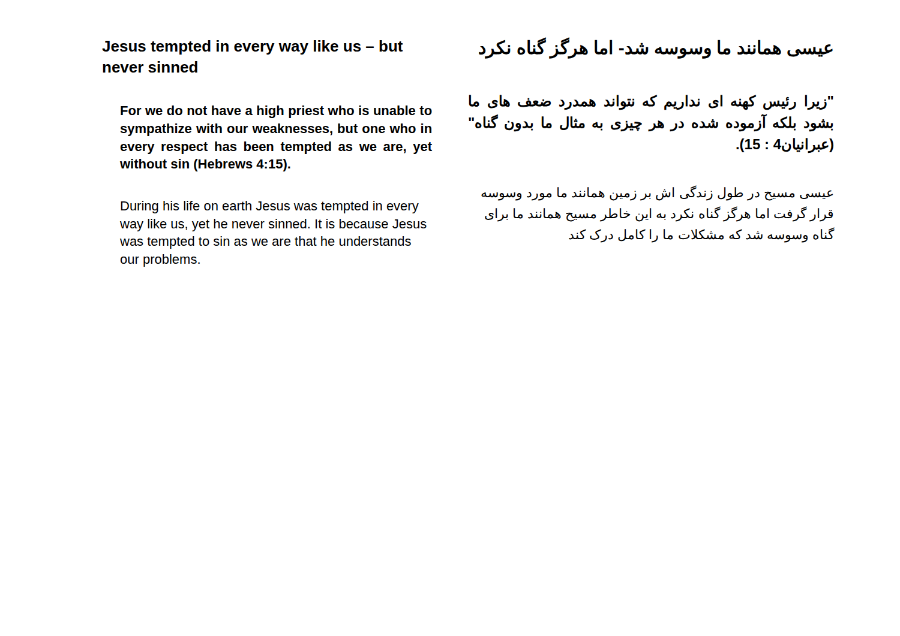Jesus tempted in every way like us – but never sinned
For we do not have a high priest who is unable to sympathize with our weaknesses, but one who in every respect has been tempted as we are, yet without sin (Hebrews 4:15).
During his life on earth Jesus was tempted in every way like us, yet he never sinned. It is because Jesus was tempted to sin as we are that he understands our problems.
عیسی همانند ما وسوسه شد- اما هرگز گناه نکرد
"زیرا رئیس کهنه ای نداریم که نتواند همدرد ضعف های ما بشود بلکه آزموده شده در هر چیزی به مثال ما بدون گناه" (عبرانیان4 : 15).
عیسی مسیح در طول زندگی اش بر زمین همانند ما مورد وسوسه قرار گرفت اما هرگز گناه نکرد به این خاطر مسیح همانند ما برای گناه وسوسه شد که مشکلات ما را کامل درک کند